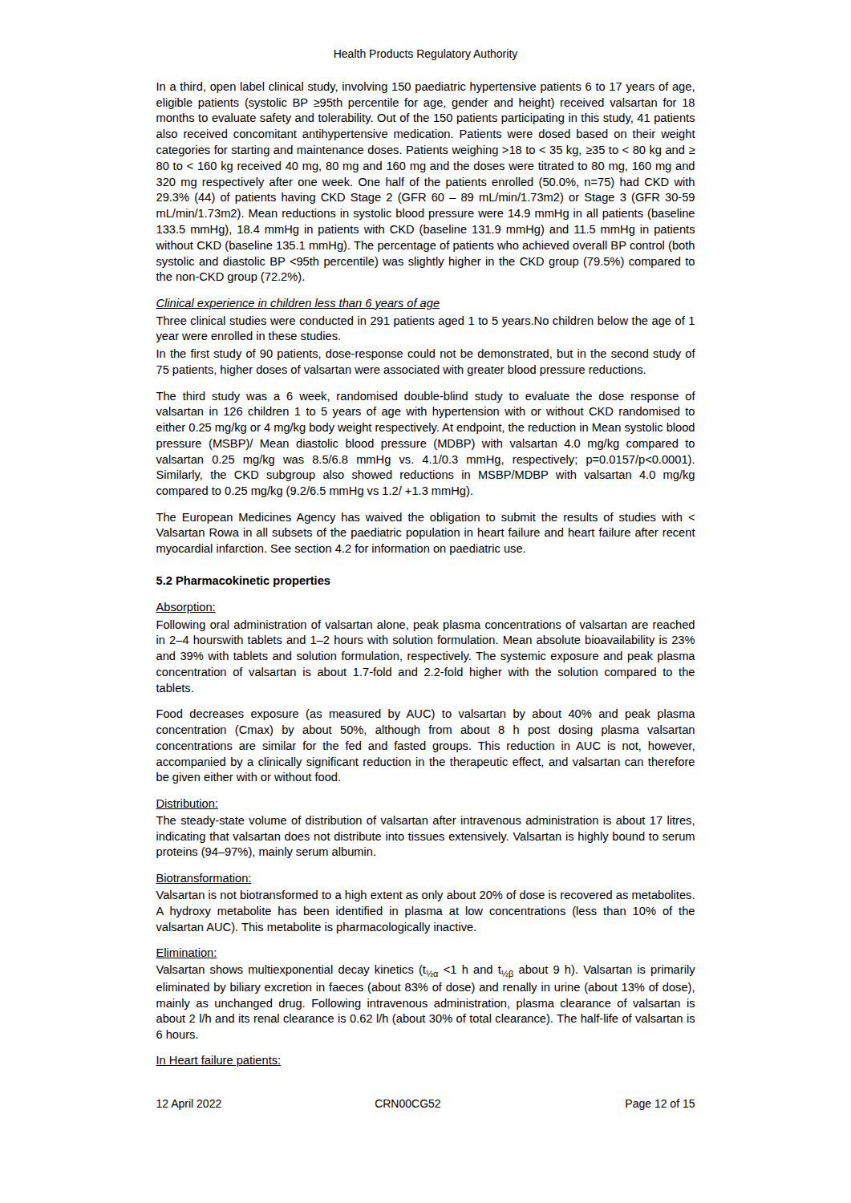Health Products Regulatory Authority
In a third, open label clinical study, involving 150 paediatric hypertensive patients 6 to 17 years of age, eligible patients (systolic BP ≥95th percentile for age, gender and height) received valsartan for 18 months to evaluate safety and tolerability. Out of the 150 patients participating in this study, 41 patients also received concomitant antihypertensive medication. Patients were dosed based on their weight categories for starting and maintenance doses. Patients weighing >18 to < 35 kg, ≥35 to < 80 kg and ≥ 80 to < 160 kg received 40 mg, 80 mg and 160 mg and the doses were titrated to 80 mg, 160 mg and 320 mg respectively after one week. One half of the patients enrolled (50.0%, n=75) had CKD with 29.3% (44) of patients having CKD Stage 2 (GFR 60 – 89 mL/min/1.73m2) or Stage 3 (GFR 30-59 mL/min/1.73m2). Mean reductions in systolic blood pressure were 14.9 mmHg in all patients (baseline 133.5 mmHg), 18.4 mmHg in patients with CKD (baseline 131.9 mmHg) and 11.5 mmHg in patients without CKD (baseline 135.1 mmHg). The percentage of patients who achieved overall BP control (both systolic and diastolic BP <95th percentile) was slightly higher in the CKD group (79.5%) compared to the non-CKD group (72.2%).
Clinical experience in children less than 6 years of age
Three clinical studies were conducted in 291 patients aged 1 to 5 years.No children below the age of 1 year were enrolled in these studies.
In the first study of 90 patients, dose-response could not be demonstrated, but in the second study of 75 patients, higher doses of valsartan were associated with greater blood pressure reductions.
The third study was a 6 week, randomised double-blind study to evaluate the dose response of valsartan in 126 children 1 to 5 years of age with hypertension with or without CKD randomised to either 0.25 mg/kg or 4 mg/kg body weight respectively. At endpoint, the reduction in Mean systolic blood pressure (MSBP)/ Mean diastolic blood pressure (MDBP) with valsartan 4.0 mg/kg compared to valsartan 0.25 mg/kg was 8.5/6.8 mmHg vs. 4.1/0.3 mmHg, respectively; p=0.0157/p<0.0001). Similarly, the CKD subgroup also showed reductions in MSBP/MDBP with valsartan 4.0 mg/kg compared to 0.25 mg/kg (9.2/6.5 mmHg vs 1.2/ +1.3 mmHg).
The European Medicines Agency has waived the obligation to submit the results of studies with < Valsartan Rowa in all subsets of the paediatric population in heart failure and heart failure after recent myocardial infarction. See section 4.2 for information on paediatric use.
5.2 Pharmacokinetic properties
Absorption:
Following oral administration of valsartan alone, peak plasma concentrations of valsartan are reached in 2–4 hourswith tablets and 1–2 hours with solution formulation. Mean absolute bioavailability is 23% and 39% with tablets and solution formulation, respectively. The systemic exposure and peak plasma concentration of valsartan is about 1.7-fold and 2.2-fold higher with the solution compared to the tablets.
Food decreases exposure (as measured by AUC) to valsartan by about 40% and peak plasma concentration (Cmax) by about 50%, although from about 8 h post dosing plasma valsartan concentrations are similar for the fed and fasted groups. This reduction in AUC is not, however, accompanied by a clinically significant reduction in the therapeutic effect, and valsartan can therefore be given either with or without food.
Distribution:
The steady-state volume of distribution of valsartan after intravenous administration is about 17 litres, indicating that valsartan does not distribute into tissues extensively. Valsartan is highly bound to serum proteins (94–97%), mainly serum albumin.
Biotransformation:
Valsartan is not biotransformed to a high extent as only about 20% of dose is recovered as metabolites. A hydroxy metabolite has been identified in plasma at low concentrations (less than 10% of the valsartan AUC). This metabolite is pharmacologically inactive.
Elimination:
Valsartan shows multiexponential decay kinetics (t½α <1 h and t½β about 9 h). Valsartan is primarily eliminated by biliary excretion in faeces (about 83% of dose) and renally in urine (about 13% of dose), mainly as unchanged drug. Following intravenous administration, plasma clearance of valsartan is about 2 l/h and its renal clearance is 0.62 l/h (about 30% of total clearance). The half-life of valsartan is 6 hours.
In Heart failure patients:
12 April 2022 CRN00CG52 Page 12 of 15